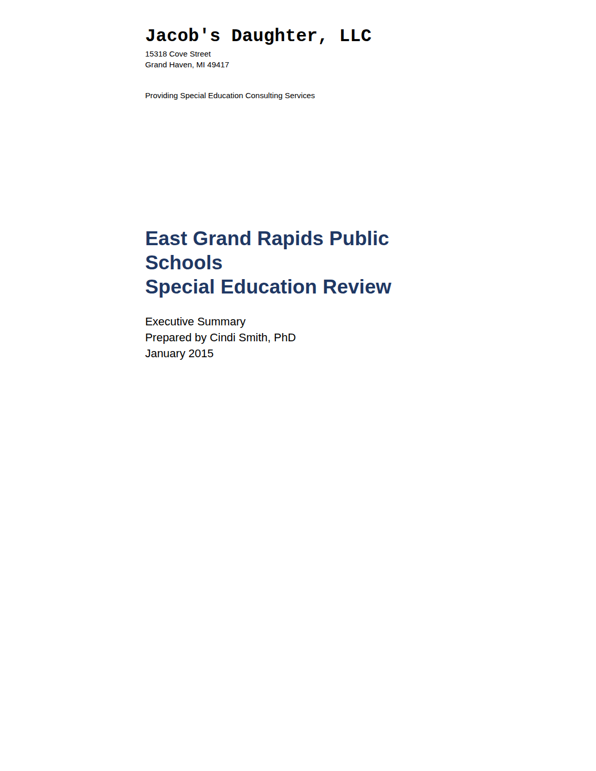Jacob's Daughter, LLC
15318 Cove Street
Grand Haven, MI 49417
Providing Special Education Consulting Services
East Grand Rapids Public Schools
Special Education Review
Executive Summary
Prepared by Cindi Smith, PhD
January 2015